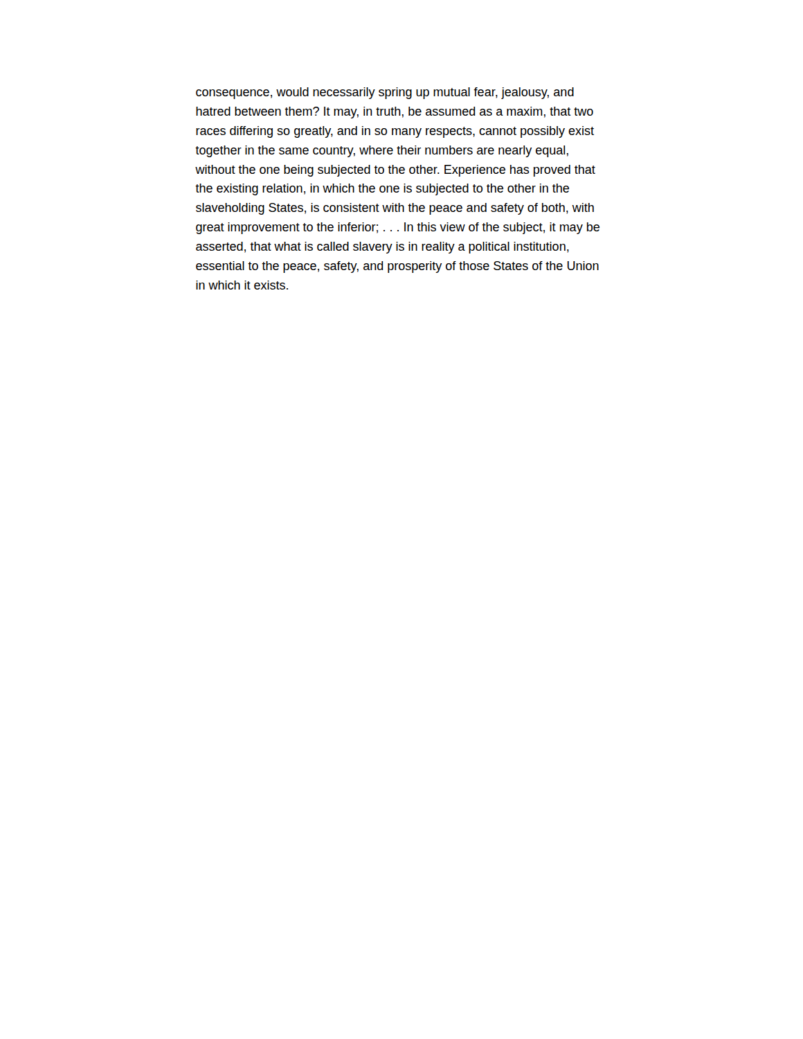consequence, would necessarily spring up mutual fear, jealousy, and hatred between them? It may, in truth, be assumed as a maxim, that two races differing so greatly, and in so many respects, cannot possibly exist together in the same country, where their numbers are nearly equal, without the one being subjected to the other. Experience has proved that the existing relation, in which the one is subjected to the other in the slaveholding States, is consistent with the peace and safety of both, with great improvement to the inferior; . . . In this view of the subject, it may be asserted, that what is called slavery is in reality a political institution, essential to the peace, safety, and prosperity of those States of the Union in which it exists.